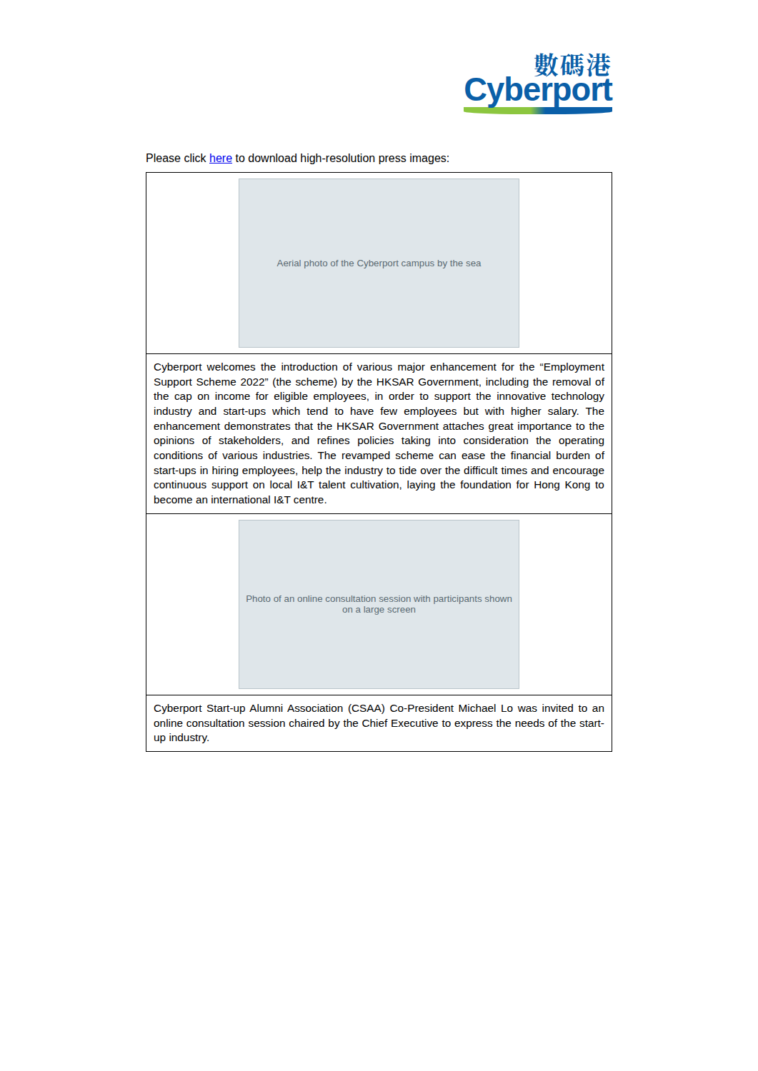數碼港 Cyberport
Please click here to download high-resolution press images:
| Aerial photo of the Cyberport campus by the sea |
| Cyberport welcomes the introduction of various major enhancement for the “Employment Support Scheme 2022” (the scheme) by the HKSAR Government, including the removal of the cap on income for eligible employees, in order to support the innovative technology industry and start-ups which tend to have few employees but with higher salary. The enhancement demonstrates that the HKSAR Government attaches great importance to the opinions of stakeholders, and refines policies taking into consideration the operating conditions of various industries. The revamped scheme can ease the financial burden of start-ups in hiring employees, help the industry to tide over the difficult times and encourage continuous support on local I&T talent cultivation, laying the foundation for Hong Kong to become an international I&T centre. |
| Photo of an online consultation session with participants shown on a large screen |
| Cyberport Start-up Alumni Association (CSAA) Co-President Michael Lo was invited to an online consultation session chaired by the Chief Executive to express the needs of the start-up industry. |